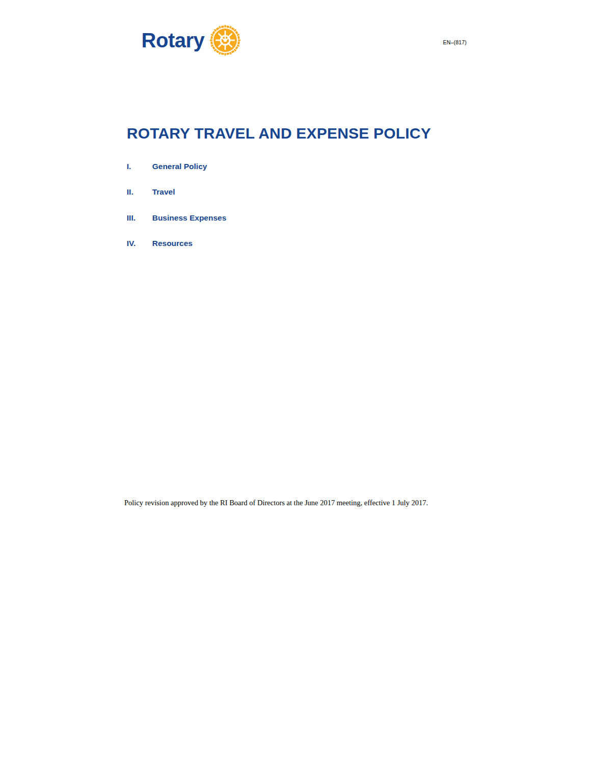Rotary
EN–(817)
ROTARY TRAVEL AND EXPENSE POLICY
I. General Policy
II. Travel
III. Business Expenses
IV. Resources
Policy revision approved by the RI Board of Directors at the June 2017 meeting, effective 1 July 2017.